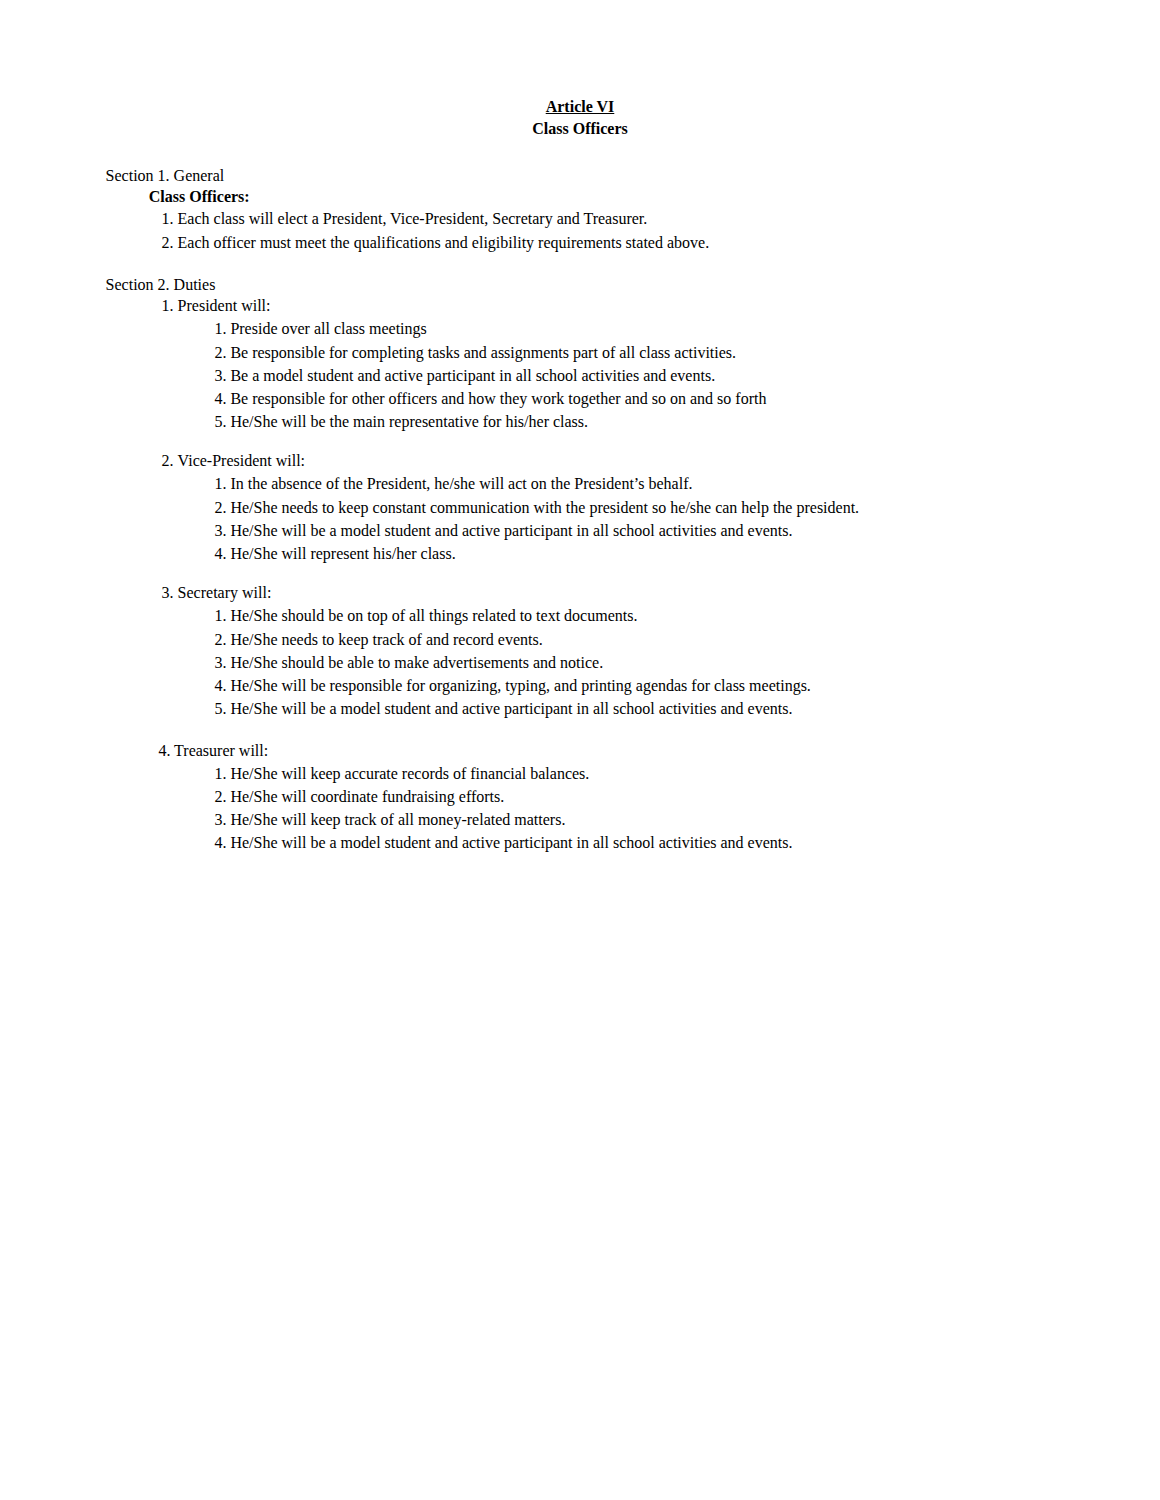Article VI
Class Officers
Section 1. General
Class Officers:
Each class will elect a President, Vice-President, Secretary and Treasurer.
Each officer must meet the qualifications and eligibility requirements stated above.
Section 2. Duties
President will:
Preside over all class meetings
Be responsible for completing tasks and assignments part of all class activities.
Be a model student and active participant in all school activities and events.
Be responsible for other officers and how they work together and so on and so forth
He/She will be the main representative for his/her class.
Vice-President will:
In the absence of the President, he/she will act on the President’s behalf.
He/She needs to keep constant communication with the president so he/she can help the president.
He/She will be a model student and active participant in all school activities and events.
He/She will represent his/her class.
Secretary will:
He/She should be on top of all things related to text documents.
He/She needs to keep track of and record events.
He/She should be able to make advertisements and notice.
He/She will be responsible for organizing, typing, and printing agendas for class meetings.
He/She will be a model student and active participant in all school activities and events.
4. Treasurer will:
He/She will keep accurate records of financial balances.
He/She will coordinate fundraising efforts.
He/She will keep track of all money-related matters.
He/She will be a model student and active participant in all school activities and events.